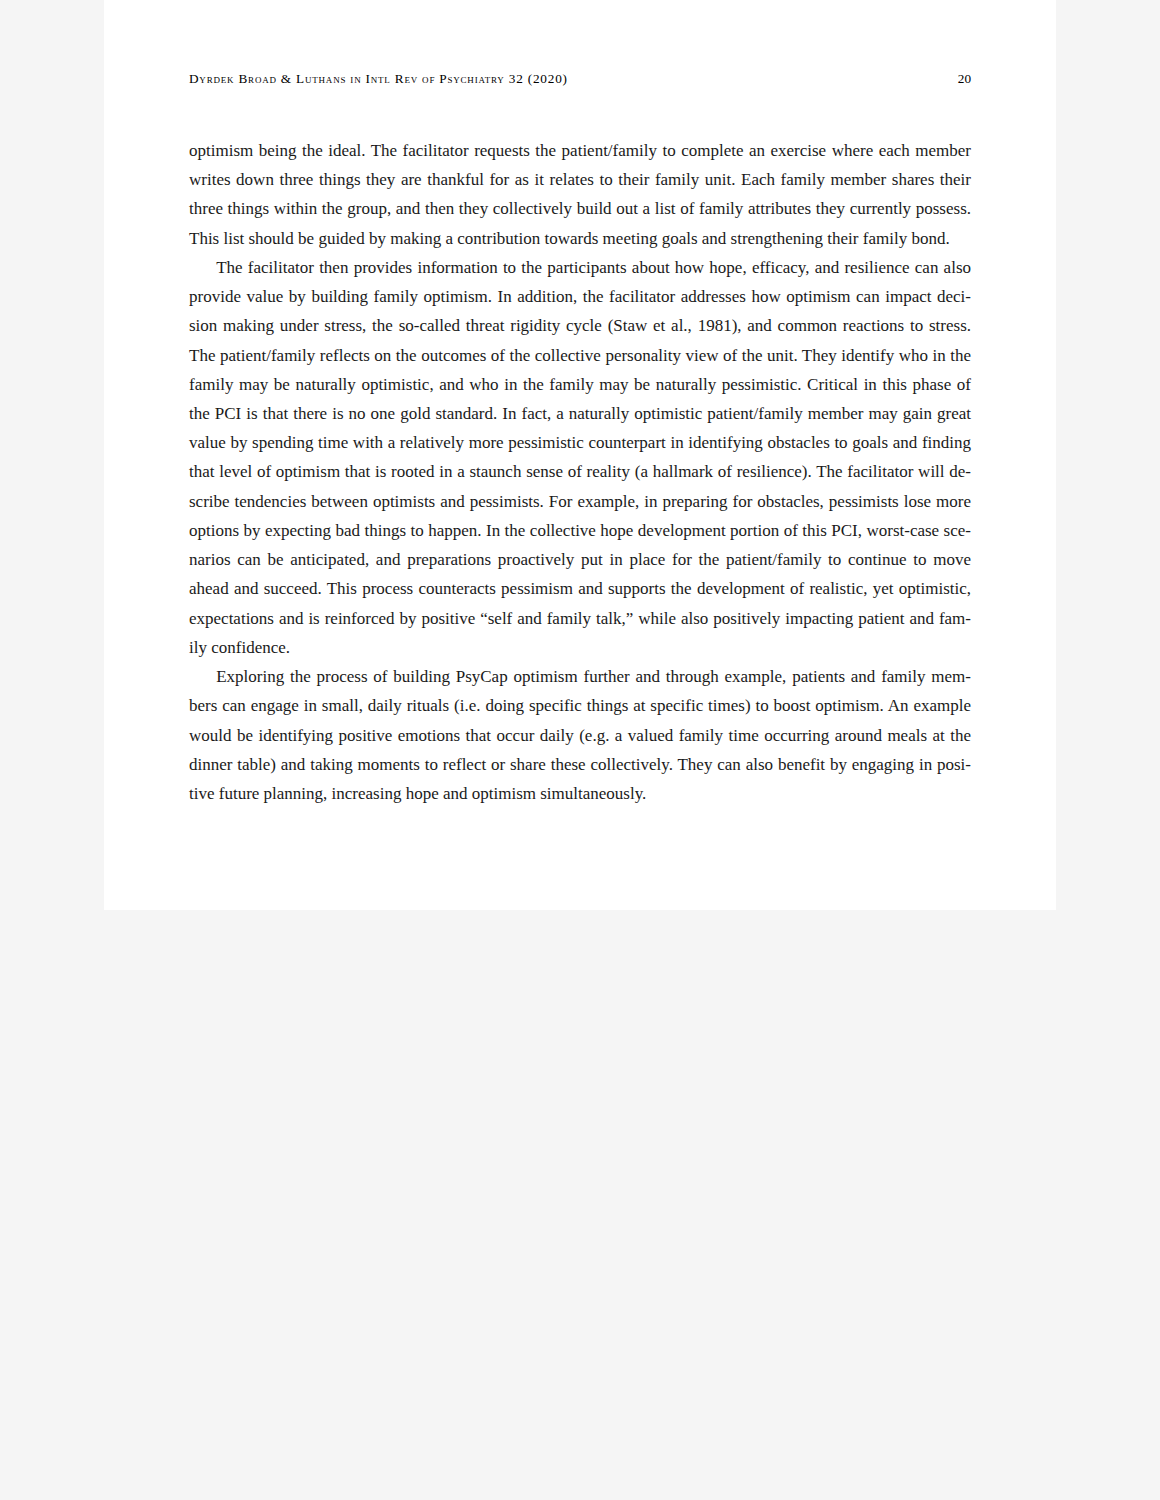Dyrdek Broad & Luthans in Intl Rev of Psychiatry 32 (2020) 20
optimism being the ideal. The facilitator requests the patient/family to complete an exercise where each member writes down three things they are thankful for as it relates to their family unit. Each family member shares their three things within the group, and then they collectively build out a list of family attributes they currently possess. This list should be guided by making a contribution towards meeting goals and strengthening their family bond.
The facilitator then provides information to the participants about how hope, efficacy, and resilience can also provide value by building family optimism. In addition, the facilitator addresses how optimism can impact decision making under stress, the so-called threat rigidity cycle (Staw et al., 1981), and common reactions to stress. The patient/family reflects on the outcomes of the collective personality view of the unit. They identify who in the family may be naturally optimistic, and who in the family may be naturally pessimistic. Critical in this phase of the PCI is that there is no one gold standard. In fact, a naturally optimistic patient/family member may gain great value by spending time with a relatively more pessimistic counterpart in identifying obstacles to goals and finding that level of optimism that is rooted in a staunch sense of reality (a hallmark of resilience). The facilitator will describe tendencies between optimists and pessimists. For example, in preparing for obstacles, pessimists lose more options by expecting bad things to happen. In the collective hope development portion of this PCI, worst-case scenarios can be anticipated, and preparations proactively put in place for the patient/family to continue to move ahead and succeed. This process counteracts pessimism and supports the development of realistic, yet optimistic, expectations and is reinforced by positive “self and family talk,” while also positively impacting patient and family confidence.
Exploring the process of building PsyCap optimism further and through example, patients and family members can engage in small, daily rituals (i.e. doing specific things at specific times) to boost optimism. An example would be identifying positive emotions that occur daily (e.g. a valued family time occurring around meals at the dinner table) and taking moments to reflect or share these collectively. They can also benefit by engaging in positive future planning, increasing hope and optimism simultaneously.